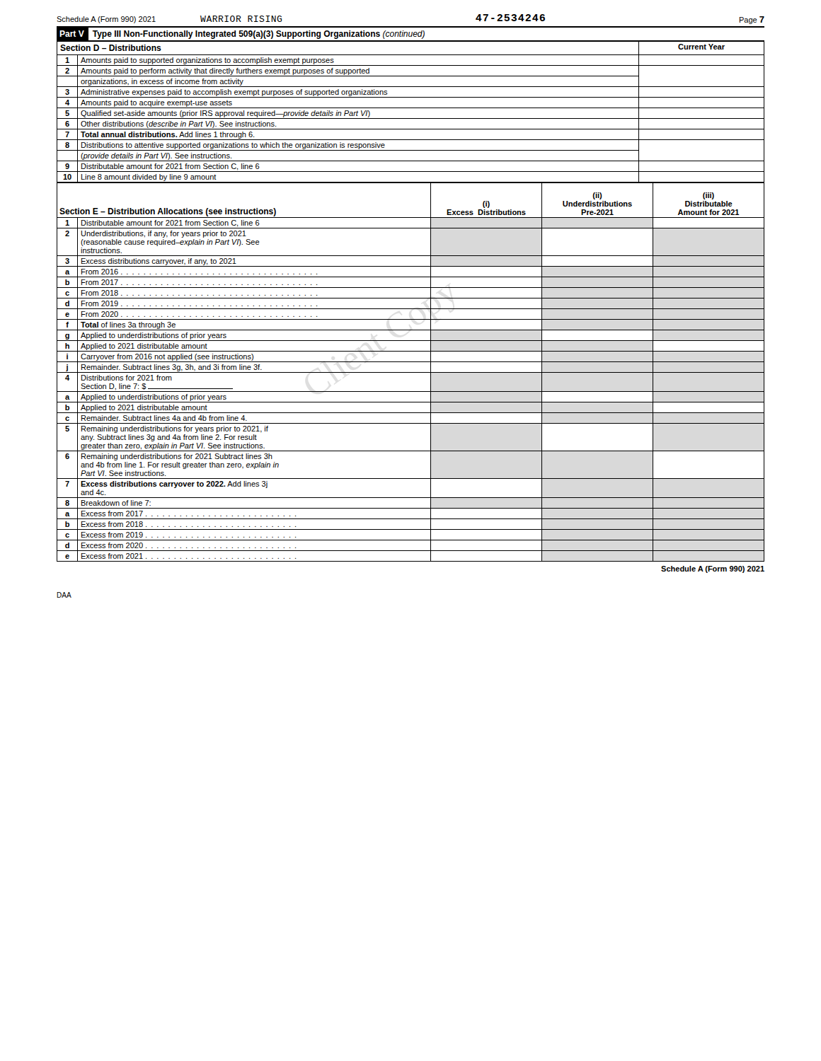Schedule A (Form 990) 2021 WARRIOR RISING
47-2534246
Page 7
Part V
Type III Non-Functionally Integrated 509(a)(3) Supporting Organizations (continued)
| Section D – Distributions | Current Year |
| --- | --- |
| 1 | Amounts paid to supported organizations to accomplish exempt purposes | |
| 2 | Amounts paid to perform activity that directly furthers exempt purposes of supported | |
| | organizations, in excess of income from activity | |
| 3 | Administrative expenses paid to accomplish exempt purposes of supported organizations | |
| 4 | Amounts paid to acquire exempt-use assets | |
| 5 | Qualified set-aside amounts (prior IRS approval required— provide details in Part VI ) | |
| 6 | Other distributions ( describe in Part VI ). See instructions. | |
| 7 | Total annual distributions. Add lines 1 through 6. | |
| 8 | Distributions to attentive supported organizations to which the organization is responsive | |
| | ( provide details in Part VI ). See instructions. | |
| 9 | Distributable amount for 2021 from Section C, line 6 | |
| 10 | Line 8 amount divided by line 9 amount | |
| Section E – Distribution Allocations (see instructions) | (i) Excess Distributions | (ii) Underdistributions Pre-2021 | (iii) Distributable Amount for 2021 |
| --- | --- | --- | --- |
| 1 | Distributable amount for 2021 from Section C, line 6 | | | |
| 2 | Underdistributions, if any, for years prior to 2021 (reasonable cause required– explain in Part VI ). See instructions. | | | |
| 3 | Excess distributions carryover, if any, to 2021 | | | |
| a | From 2016 . . . . . . . . . . . . . . . . . . . . . . . . . . . . . . . . . . . | | | |
| b | From 2017 . . . . . . . . . . . . . . . . . . . . . . . . . . . . . . . . . . . | | | |
| c | From 2018 . . . . . . . . . . . . . . . . . . . . . . . . . . . . . . . . . . . | | | |
| d | From 2019 . . . . . . . . . . . . . . . . . . . . . . . . . . . . . . . . . . . | | | |
| e | From 2020 . . . . . . . . . . . . . . . . . . . . . . . . . . . . . . . . . . . | | | |
| f | Total of lines 3a through 3e | | | |
| g | Applied to underdistributions of prior years | | | |
| h | Applied to 2021 distributable amount | | | |
| i | Carryover from 2016 not applied (see instructions) | | | |
| j | Remainder. Subtract lines 3g, 3h, and 3i from line 3f. | | | |
| 4 | Distributions for 2021 from Section D, line 7: $ | | | |
| a | Applied to underdistributions of prior years | | | |
| b | Applied to 2021 distributable amount | | | |
| c | Remainder. Subtract lines 4a and 4b from line 4. | | | |
| 5 | Remaining underdistributions for years prior to 2021, if any. Subtract lines 3g and 4a from line 2. For result greater than zero, explain in Part VI . See instructions. | | | |
| 6 | Remaining underdistributions for 2021 Subtract lines 3h and 4b from line 1. For result greater than zero, explain in Part VI . See instructions. | | | |
| 7 | Excess distributions carryover to 2022. Add lines 3j and 4c. | | | |
| 8 | Breakdown of line 7: | | | |
| a | Excess from 2017 . . . . . . . . . . . . . . . . . . . . . . . . . . . | | | |
| b | Excess from 2018 . . . . . . . . . . . . . . . . . . . . . . . . . . . | | | |
| c | Excess from 2019 . . . . . . . . . . . . . . . . . . . . . . . . . . . | | | |
| d | Excess from 2020 . . . . . . . . . . . . . . . . . . . . . . . . . . . | | | |
| e | Excess from 2021 . . . . . . . . . . . . . . . . . . . . . . . . . . . | | | |
Schedule A (Form 990) 2021
DAA
Client Copy